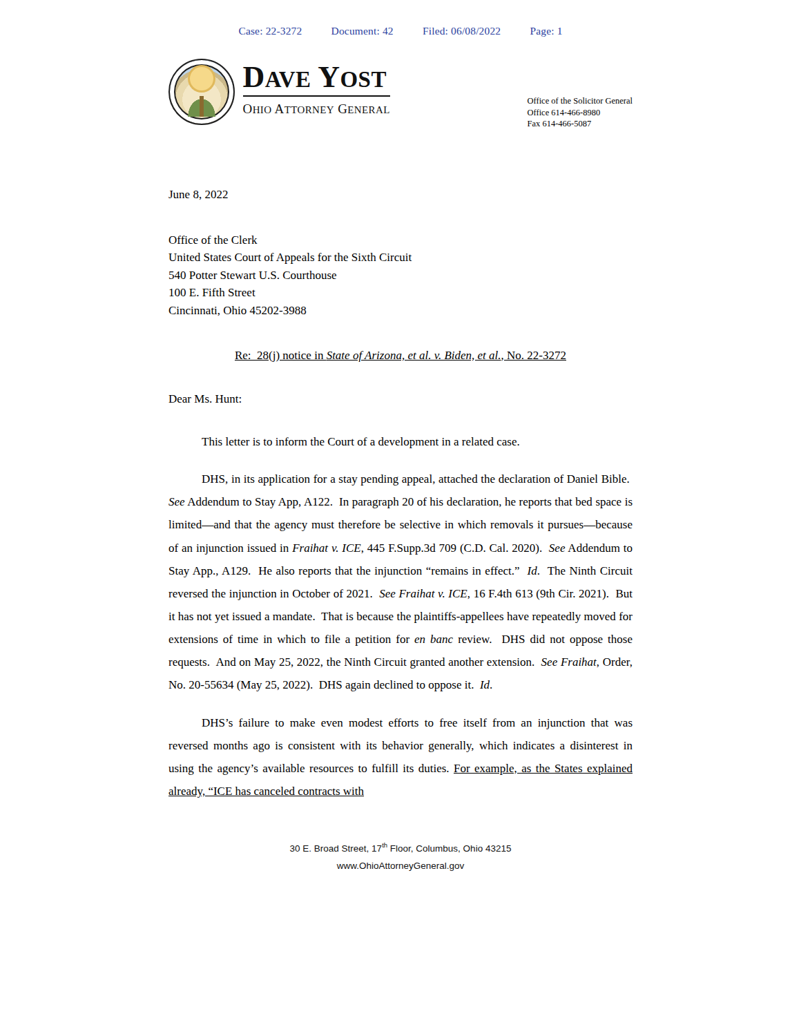Case: 22-3272 Document: 42 Filed: 06/08/2022 Page: 1
DAVE YOST
OHIO ATTORNEY GENERAL
Office of the Solicitor General
Office 614-466-8980
Fax 614-466-5087
June 8, 2022
Office of the Clerk
United States Court of Appeals for the Sixth Circuit
540 Potter Stewart U.S. Courthouse
100 E. Fifth Street
Cincinnati, Ohio 45202-3988
Re: 28(j) notice in State of Arizona, et al. v. Biden, et al., No. 22-3272
Dear Ms. Hunt:
This letter is to inform the Court of a development in a related case.
DHS, in its application for a stay pending appeal, attached the declaration of Daniel Bible. See Addendum to Stay App, A122. In paragraph 20 of his declaration, he reports that bed space is limited—and that the agency must therefore be selective in which removals it pursues—because of an injunction issued in Fraihat v. ICE, 445 F.Supp.3d 709 (C.D. Cal. 2020). See Addendum to Stay App., A129. He also reports that the injunction “remains in effect.” Id. The Ninth Circuit reversed the injunction in October of 2021. See Fraihat v. ICE, 16 F.4th 613 (9th Cir. 2021). But it has not yet issued a mandate. That is because the plaintiffs-appellees have repeatedly moved for extensions of time in which to file a petition for en banc review. DHS did not oppose those requests. And on May 25, 2022, the Ninth Circuit granted another extension. See Fraihat, Order, No. 20-55634 (May 25, 2022). DHS again declined to oppose it. Id.
DHS’s failure to make even modest efforts to free itself from an injunction that was reversed months ago is consistent with its behavior generally, which indicates a disinterest in using the agency’s available resources to fulfill its duties. For example, as the States explained already, “ICE has canceled contracts with
30 E. Broad Street, 17th Floor, Columbus, Ohio 43215
www.OhioAttorneyGeneral.gov